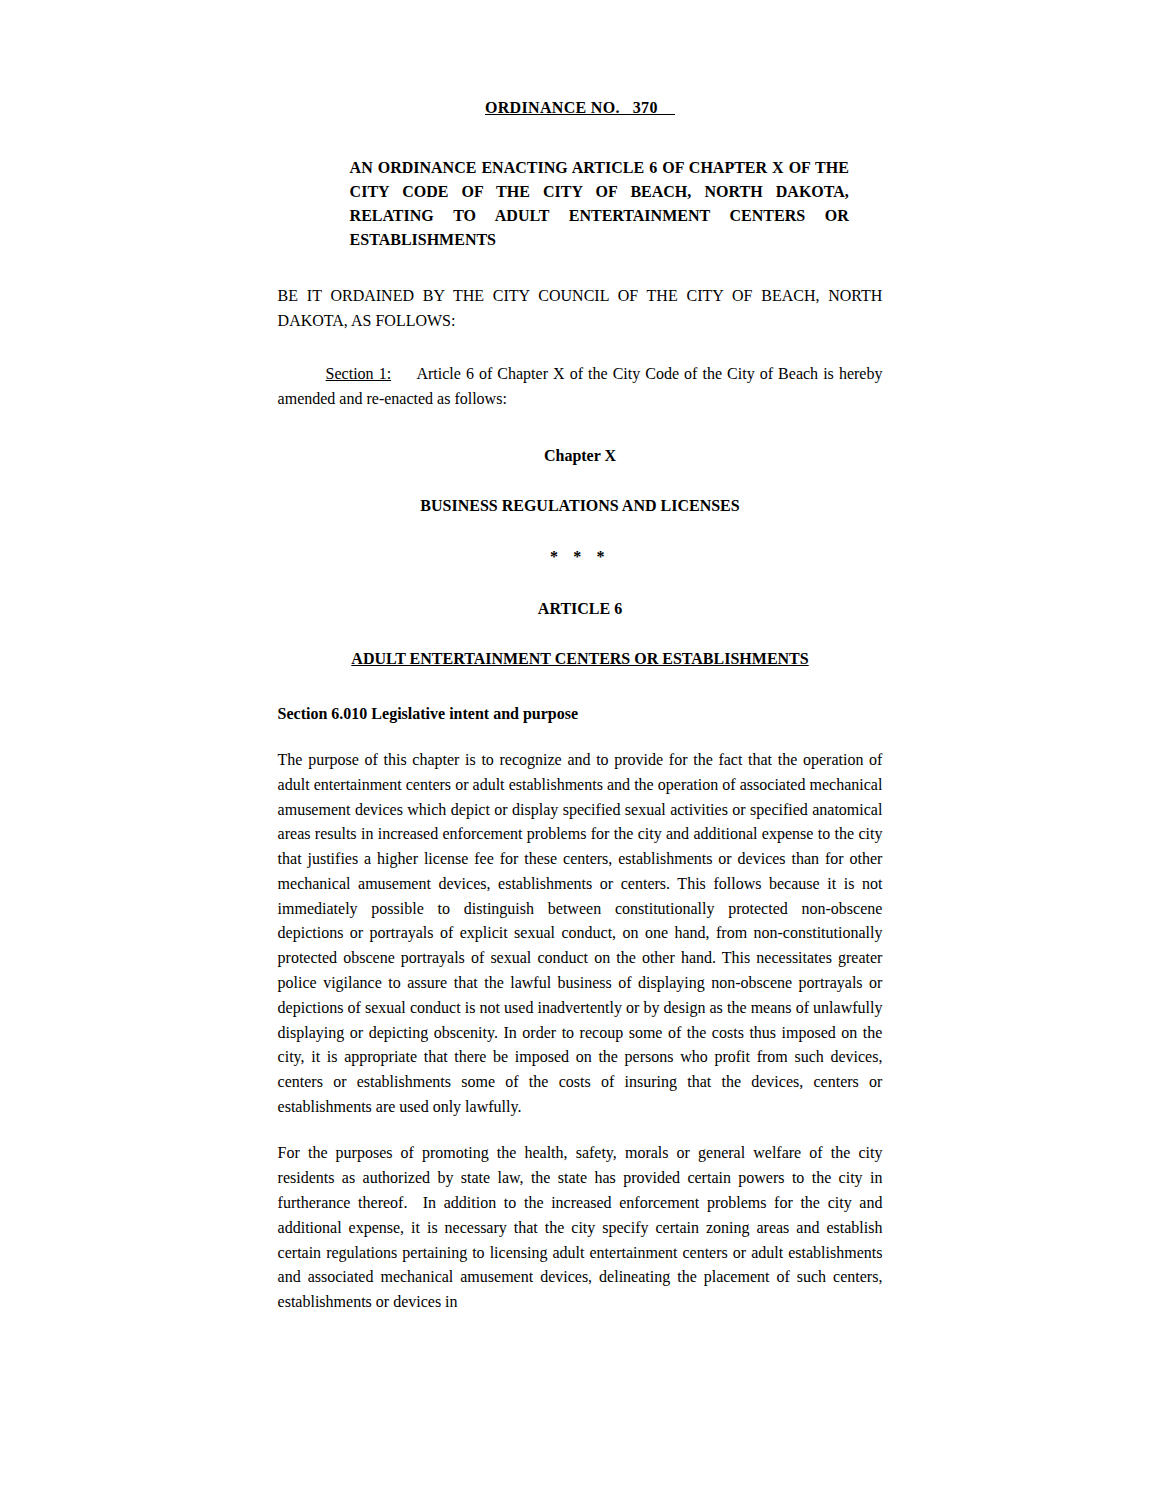ORDINANCE NO. 370
AN ORDINANCE ENACTING ARTICLE 6 OF CHAPTER X OF THE CITY CODE OF THE CITY OF BEACH, NORTH DAKOTA, RELATING TO ADULT ENTERTAINMENT CENTERS OR ESTABLISHMENTS
BE IT ORDAINED BY THE CITY COUNCIL OF THE CITY OF BEACH, NORTH DAKOTA, AS FOLLOWS:
Section 1: Article 6 of Chapter X of the City Code of the City of Beach is hereby amended and re-enacted as follows:
Chapter X
BUSINESS REGULATIONS AND LICENSES
* * *
ARTICLE 6
ADULT ENTERTAINMENT CENTERS OR ESTABLISHMENTS
Section 6.010 Legislative intent and purpose
The purpose of this chapter is to recognize and to provide for the fact that the operation of adult entertainment centers or adult establishments and the operation of associated mechanical amusement devices which depict or display specified sexual activities or specified anatomical areas results in increased enforcement problems for the city and additional expense to the city that justifies a higher license fee for these centers, establishments or devices than for other mechanical amusement devices, establishments or centers. This follows because it is not immediately possible to distinguish between constitutionally protected non-obscene depictions or portrayals of explicit sexual conduct, on one hand, from non-constitutionally protected obscene portrayals of sexual conduct on the other hand. This necessitates greater police vigilance to assure that the lawful business of displaying non-obscene portrayals or depictions of sexual conduct is not used inadvertently or by design as the means of unlawfully displaying or depicting obscenity. In order to recoup some of the costs thus imposed on the city, it is appropriate that there be imposed on the persons who profit from such devices, centers or establishments some of the costs of insuring that the devices, centers or establishments are used only lawfully.
For the purposes of promoting the health, safety, morals or general welfare of the city residents as authorized by state law, the state has provided certain powers to the city in furtherance thereof. In addition to the increased enforcement problems for the city and additional expense, it is necessary that the city specify certain zoning areas and establish certain regulations pertaining to licensing adult entertainment centers or adult establishments and associated mechanical amusement devices, delineating the placement of such centers, establishments or devices in